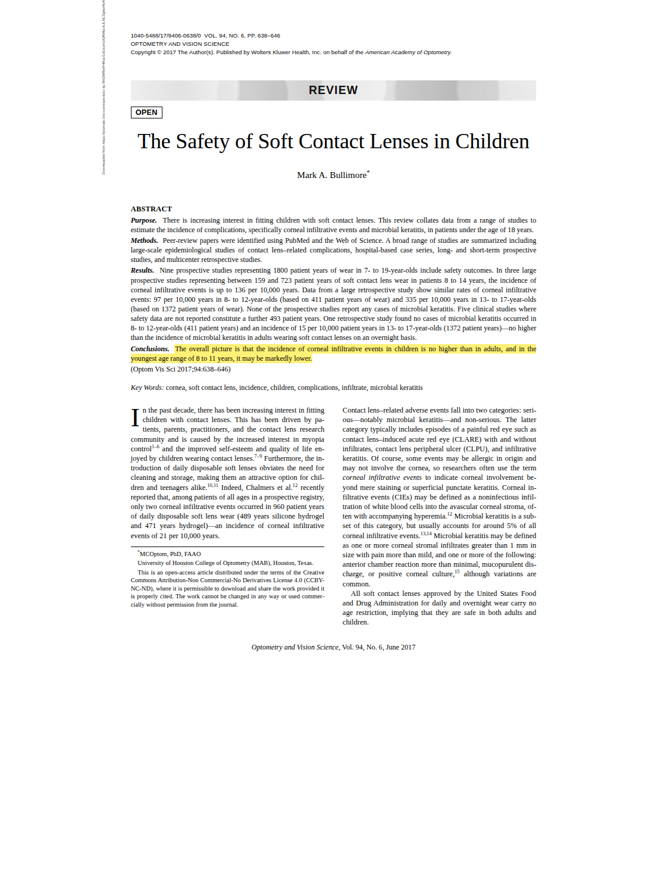Downloaded from https://journals.lww.com/optvissci by BhDMf5ePHKav1zEoum1tQfN4a+kJLhEZgbsIHo4XMi0hCywCX1AWnYQp/IQrHD3i1+5xrM1WMS+MMqdzL9JRFX/0jBX1AMLuIAUPuAFwFy1+9raTXduNwn+ on 12/17/2018
1040-5488/17/9406-0638/0 VOL. 94, NO. 6, PP. 638–646
OPTOMETRY AND VISION SCIENCE
Copyright © 2017 The Author(s). Published by Wolters Kluwer Health, Inc. on behalf of the American Academy of Optometry.
REVIEW
OPEN
The Safety of Soft Contact Lenses in Children
Mark A. Bullimore*
ABSTRACT
Purpose. There is increasing interest in fitting children with soft contact lenses. This review collates data from a range of studies to estimate the incidence of complications, specifically corneal infiltrative events and microbial keratitis, in patients under the age of 18 years.
Methods. Peer-review papers were identified using PubMed and the Web of Science. A broad range of studies are summarized including large-scale epidemiological studies of contact lens–related complications, hospital-based case series, long- and short-term prospective studies, and multicenter retrospective studies.
Results. Nine prospective studies representing 1800 patient years of wear in 7- to 19-year-olds include safety outcomes. In three large prospective studies representing between 159 and 723 patient years of soft contact lens wear in patients 8 to 14 years, the incidence of corneal infiltrative events is up to 136 per 10,000 years. Data from a large retrospective study show similar rates of corneal infiltrative events: 97 per 10,000 years in 8- to 12-year-olds (based on 411 patient years of wear) and 335 per 10,000 years in 13- to 17-year-olds (based on 1372 patient years of wear). None of the prospective studies report any cases of microbial keratitis. Five clinical studies where safety data are not reported constitute a further 493 patient years. One retrospective study found no cases of microbial keratitis occurred in 8- to 12-year-olds (411 patient years) and an incidence of 15 per 10,000 patient years in 13- to 17-year-olds (1372 patient years)—no higher than the incidence of microbial keratitis in adults wearing soft contact lenses on an overnight basis.
Conclusions. The overall picture is that the incidence of corneal infiltrative events in children is no higher than in adults, and in the youngest age range of 8 to 11 years, it may be markedly lower.
(Optom Vis Sci 2017;94:638–646)
Key Words: cornea, soft contact lens, incidence, children, complications, infiltrate, microbial keratitis
In the past decade, there has been increasing interest in fitting children with contact lenses. This has been driven by patients, parents, practitioners, and the contact lens research community and is caused by the increased interest in myopia control1–6 and the improved self-esteem and quality of life enjoyed by children wearing contact lenses.7–9 Furthermore, the introduction of daily disposable soft lenses obviates the need for cleaning and storage, making them an attractive option for children and teenagers alike.10,11 Indeed, Chalmers et al.12 recently reported that, among patients of all ages in a prospective registry, only two corneal infiltrative events occurred in 960 patient years of daily disposable soft lens wear (489 years silicone hydrogel and 471 years hydrogel)—an incidence of corneal infiltrative events of 21 per 10,000 years.
*MCOptom, PhD, FAAO
University of Houston College of Optometry (MAB), Houston, Texas.
This is an open-access article distributed under the terms of the Creative Commons Attribution-Non Commercial-No Derivatives License 4.0 (CCBY-NC-ND), where it is permissible to download and share the work provided it is properly cited. The work cannot be changed in any way or used commercially without permission from the journal.
Contact lens–related adverse events fall into two categories: serious—notably microbial keratitis—and non-serious. The latter category typically includes episodes of a painful red eye such as contact lens–induced acute red eye (CLARE) with and without infiltrates, contact lens peripheral ulcer (CLPU), and infiltrative keratitis. Of course, some events may be allergic in origin and may not involve the cornea, so researchers often use the term corneal infiltrative events to indicate corneal involvement beyond mere staining or superficial punctate keratitis. Corneal infiltrative events (CIEs) may be defined as a noninfectious infiltration of white blood cells into the avascular corneal stroma, often with accompanying hyperemia.12 Microbial keratitis is a subset of this category, but usually accounts for around 5% of all corneal infiltrative events.13,14 Microbial keratitis may be defined as one or more corneal stromal infiltrates greater than 1 mm in size with pain more than mild, and one or more of the following: anterior chamber reaction more than minimal, mucopurulent discharge, or positive corneal culture,15 although variations are common.
All soft contact lenses approved by the United States Food and Drug Administration for daily and overnight wear carry no age restriction, implying that they are safe in both adults and children.
Optometry and Vision Science, Vol. 94, No. 6, June 2017